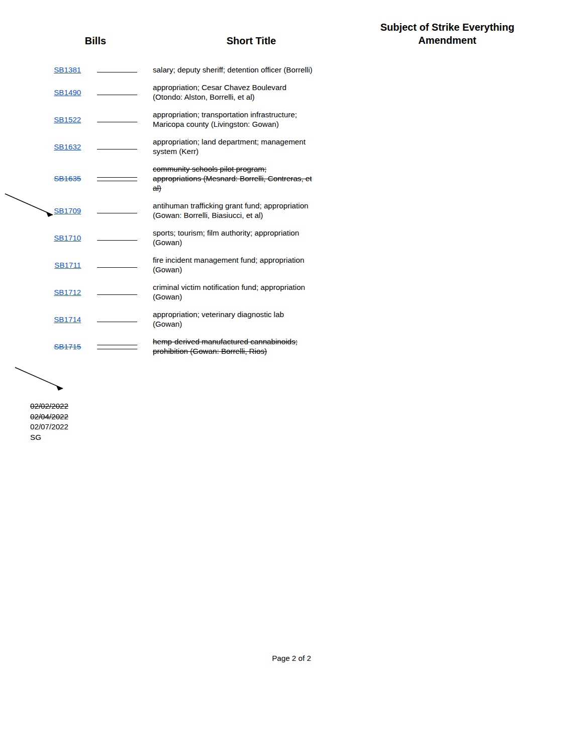| Bills | Short Title | Subject of Strike Everything Amendment |
| --- | --- | --- |
| SB1381 | | salary; deputy sheriff; detention officer (Borrelli) | |
| SB1490 | | appropriation; Cesar Chavez Boulevard (Otondo: Alston, Borrelli, et al) | |
| SB1522 | | appropriation; transportation infrastructure; Maricopa county (Livingston: Gowan) | |
| SB1632 | | appropriation; land department; management system (Kerr) | |
| SB1635 | | community schools pilot program; appropriations (Mesnard: Borrelli, Contreras, et al) | |
| SB1709 | | antihuman trafficking grant fund; appropriation (Gowan: Borrelli, Biasiucci, et al) | |
| SB1710 | | sports; tourism; film authority; appropriation (Gowan) | |
| SB1711 | | fire incident management fund; appropriation (Gowan) | |
| SB1712 | | criminal victim notification fund; appropriation (Gowan) | |
| SB1714 | | appropriation; veterinary diagnostic lab (Gowan) | |
| SB1715 | | hemp-derived manufactured cannabinoids; prohibition (Gowan: Borrelli, Rios) | |
02/02/2022
02/04/2022
02/07/2022
SG
Page 2 of 2